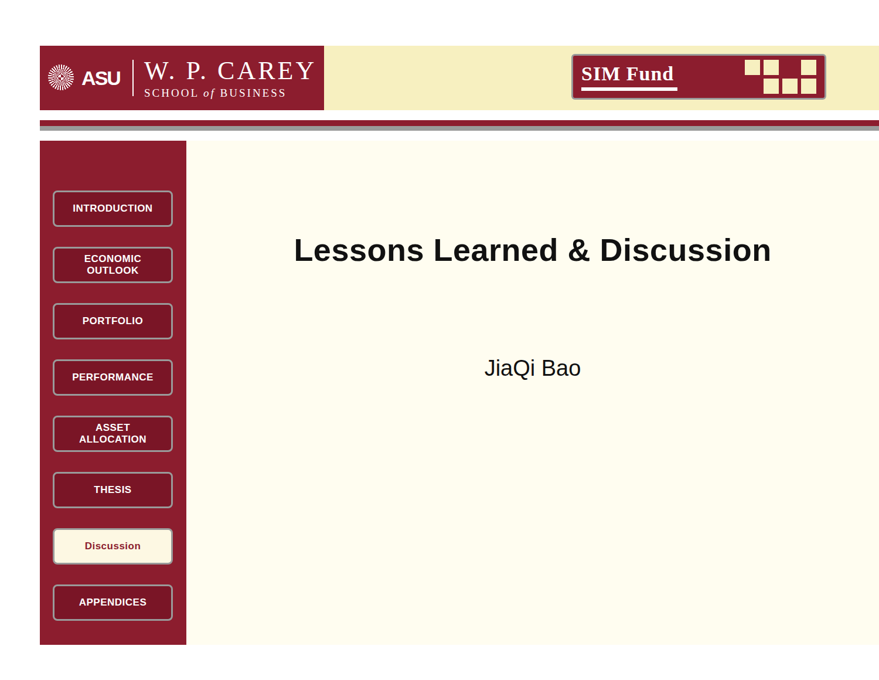ASU
W. P. CAREY
SCHOOL of BUSINESS
SIM Fund
INTRODUCTION
ECONOMIC
OUTLOOK
PORTFOLIO
PERFORMANCE
ASSET
ALLOCATION
THESIS
Discussion
APPENDICES
Lessons Learned & Discussion
JiaQi Bao